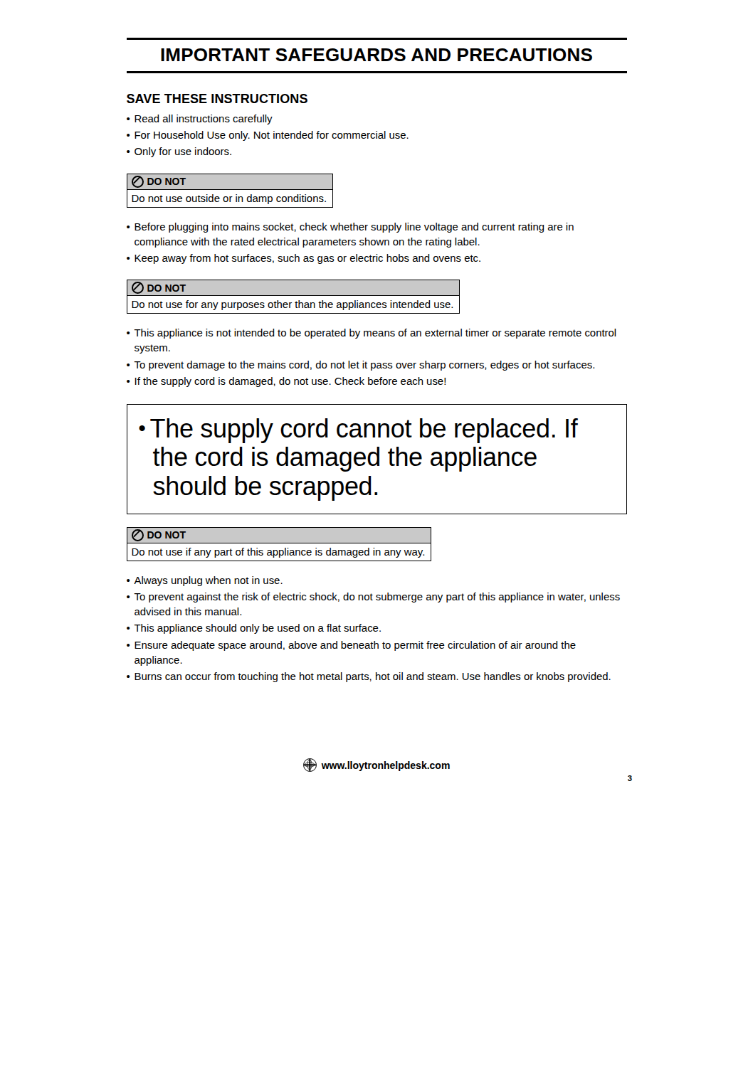IMPORTANT SAFEGUARDS AND PRECAUTIONS
SAVE THESE INSTRUCTIONS
Read all instructions carefully
For Household Use only. Not intended for commercial use.
Only for use indoors.
DO NOT
Do not use outside or in damp conditions.
Before plugging into mains socket, check whether supply line voltage and current rating are in compliance with the rated electrical parameters shown on the rating label.
Keep away from hot surfaces, such as gas or electric hobs and ovens etc.
DO NOT
Do not use for any purposes other than the appliances intended use.
This appliance is not intended to be operated by means of an external timer or separate remote control system.
To prevent damage to the mains cord, do not let it pass over sharp corners, edges or hot surfaces.
If the supply cord is damaged, do not use. Check before each use!
•The supply cord cannot be replaced. If the cord is damaged the appliance should be scrapped.
DO NOT
Do not use if any part of this appliance is damaged in any way.
Always unplug when not in use.
To prevent against the risk of electric shock, do not submerge any part of this appliance in water, unless advised in this manual.
This appliance should only be used on a flat surface.
Ensure adequate space around, above and beneath to permit free circulation of air around the appliance.
Burns can occur from touching the hot metal parts, hot oil and steam. Use handles or knobs provided.
www.lloytronhelpdesk.com
3